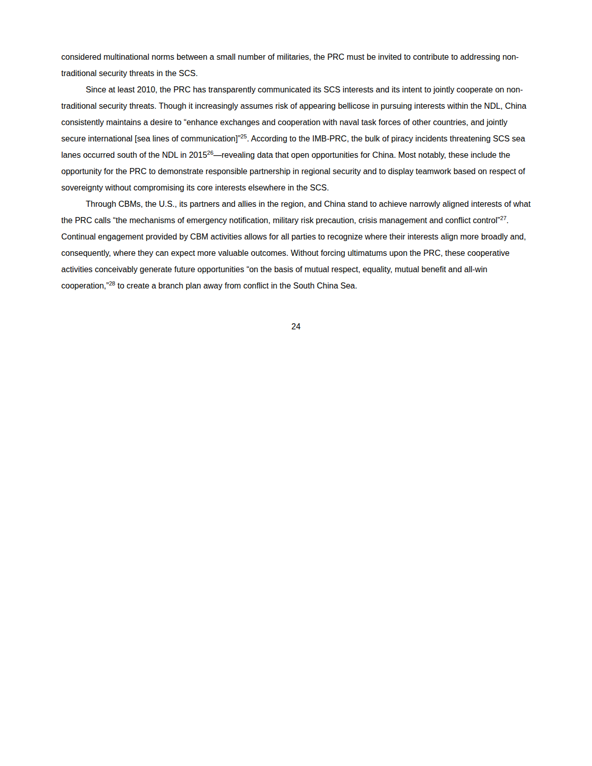considered multinational norms between a small number of militaries, the PRC must be invited to contribute to addressing non-traditional security threats in the SCS.
Since at least 2010, the PRC has transparently communicated its SCS interests and its intent to jointly cooperate on non-traditional security threats. Though it increasingly assumes risk of appearing bellicose in pursuing interests within the NDL, China consistently maintains a desire to “enhance exchanges and cooperation with naval task forces of other countries, and jointly secure international [sea lines of communication]”25. According to the IMB-PRC, the bulk of piracy incidents threatening SCS sea lanes occurred south of the NDL in 201526—revealing data that open opportunities for China. Most notably, these include the opportunity for the PRC to demonstrate responsible partnership in regional security and to display teamwork based on respect of sovereignty without compromising its core interests elsewhere in the SCS.
Through CBMs, the U.S., its partners and allies in the region, and China stand to achieve narrowly aligned interests of what the PRC calls “the mechanisms of emergency notification, military risk precaution, crisis management and conflict control”27. Continual engagement provided by CBM activities allows for all parties to recognize where their interests align more broadly and, consequently, where they can expect more valuable outcomes. Without forcing ultimatums upon the PRC, these cooperative activities conceivably generate future opportunities “on the basis of mutual respect, equality, mutual benefit and all-win cooperation,”28 to create a branch plan away from conflict in the South China Sea.
24